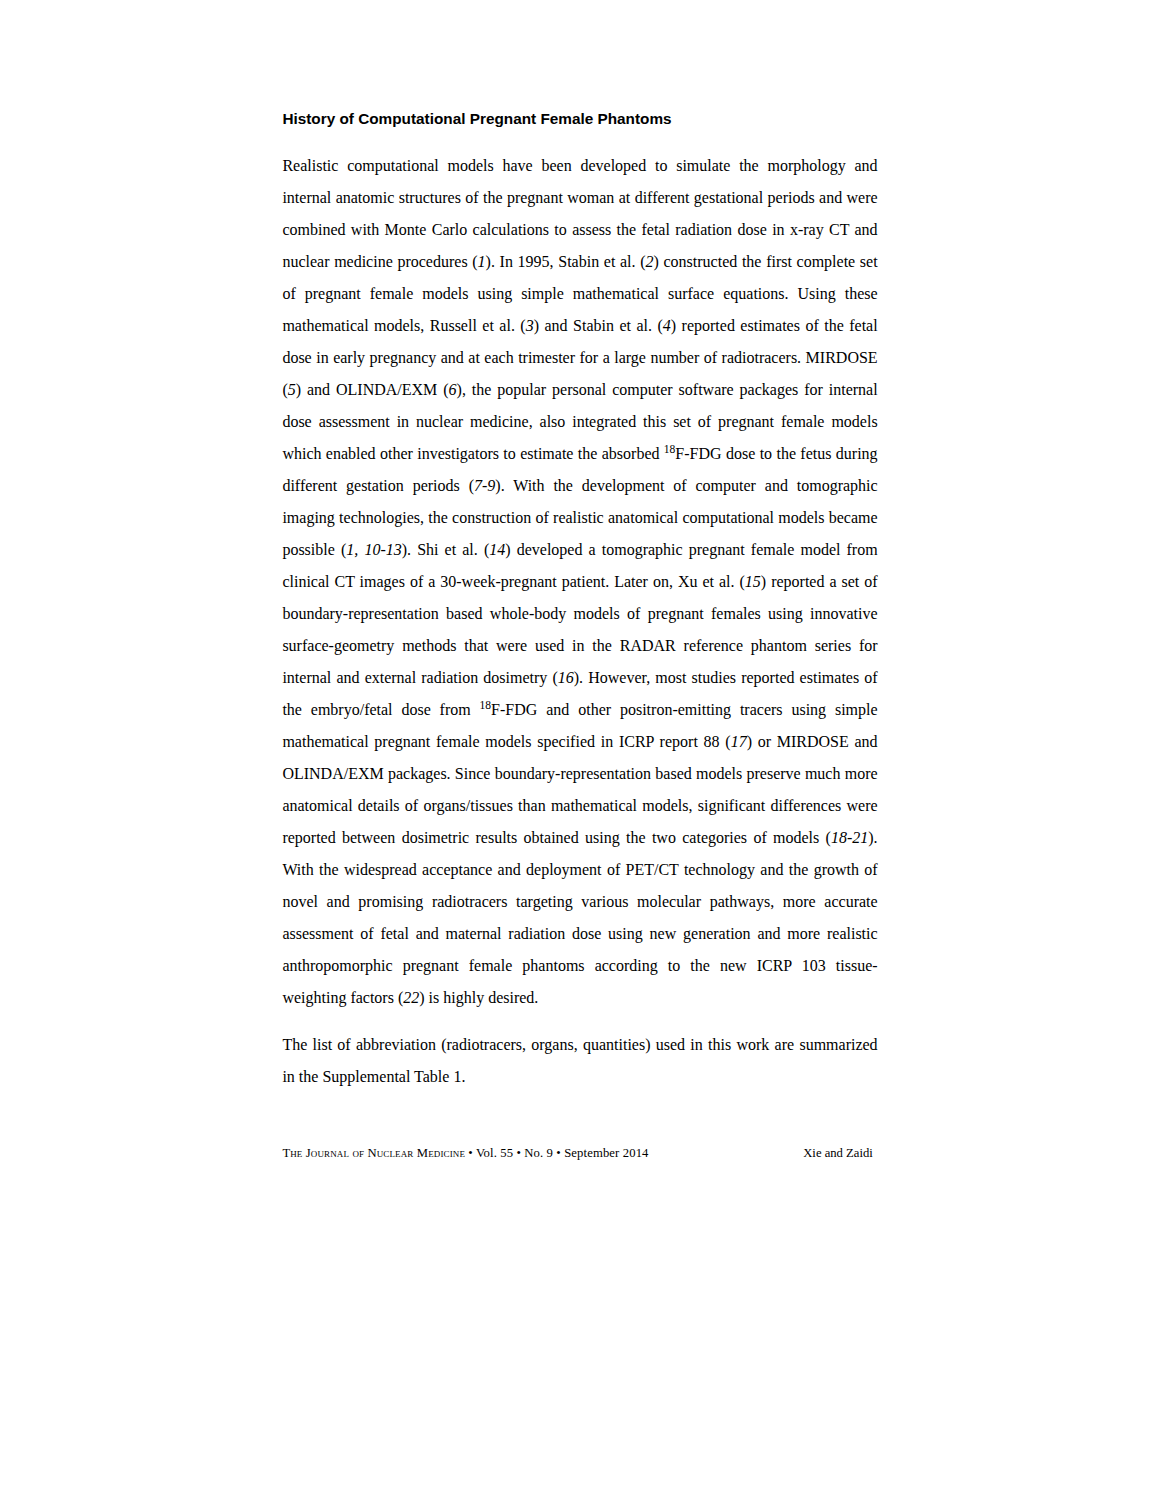History of Computational Pregnant Female Phantoms
Realistic computational models have been developed to simulate the morphology and internal anatomic structures of the pregnant woman at different gestational periods and were combined with Monte Carlo calculations to assess the fetal radiation dose in x-ray CT and nuclear medicine procedures (1). In 1995, Stabin et al. (2) constructed the first complete set of pregnant female models using simple mathematical surface equations. Using these mathematical models, Russell et al. (3) and Stabin et al. (4) reported estimates of the fetal dose in early pregnancy and at each trimester for a large number of radiotracers. MIRDOSE (5) and OLINDA/EXM (6), the popular personal computer software packages for internal dose assessment in nuclear medicine, also integrated this set of pregnant female models which enabled other investigators to estimate the absorbed 18F-FDG dose to the fetus during different gestation periods (7-9). With the development of computer and tomographic imaging technologies, the construction of realistic anatomical computational models became possible (1, 10-13). Shi et al. (14) developed a tomographic pregnant female model from clinical CT images of a 30-week-pregnant patient. Later on, Xu et al. (15) reported a set of boundary-representation based whole-body models of pregnant females using innovative surface-geometry methods that were used in the RADAR reference phantom series for internal and external radiation dosimetry (16). However, most studies reported estimates of the embryo/fetal dose from 18F-FDG and other positron-emitting tracers using simple mathematical pregnant female models specified in ICRP report 88 (17) or MIRDOSE and OLINDA/EXM packages. Since boundary-representation based models preserve much more anatomical details of organs/tissues than mathematical models, significant differences were reported between dosimetric results obtained using the two categories of models (18-21). With the widespread acceptance and deployment of PET/CT technology and the growth of novel and promising radiotracers targeting various molecular pathways, more accurate assessment of fetal and maternal radiation dose using new generation and more realistic anthropomorphic pregnant female phantoms according to the new ICRP 103 tissue-weighting factors (22) is highly desired.
The list of abbreviation (radiotracers, organs, quantities) used in this work are summarized in the Supplemental Table 1.
The Journal of Nuclear Medicine • Vol. 55 • No. 9 • September 2014
Xie and Zaidi